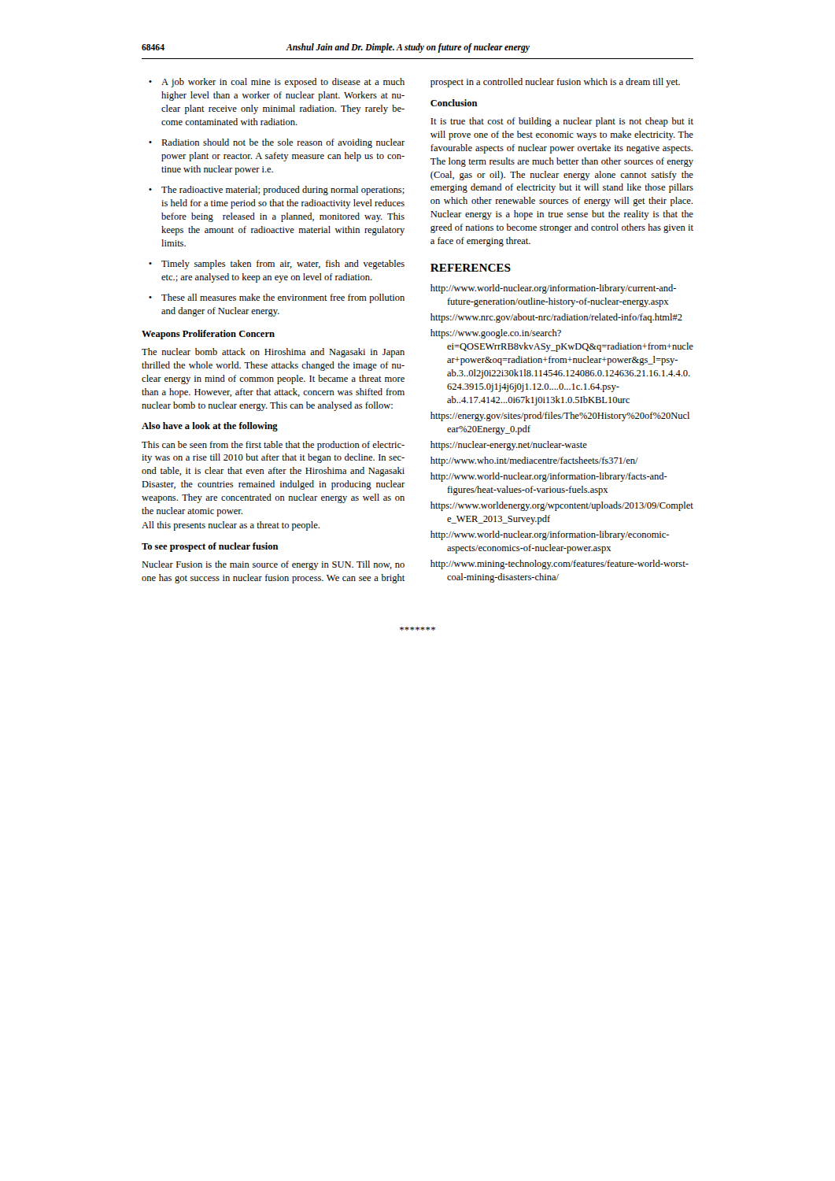68464 Anshul Jain and Dr. Dimple. A study on future of nuclear energy
A job worker in coal mine is exposed to disease at a much higher level than a worker of nuclear plant. Workers at nuclear plant receive only minimal radiation. They rarely become contaminated with radiation.
Radiation should not be the sole reason of avoiding nuclear power plant or reactor. A safety measure can help us to continue with nuclear power i.e.
The radioactive material; produced during normal operations; is held for a time period so that the radioactivity level reduces before being released in a planned, monitored way. This keeps the amount of radioactive material within regulatory limits.
Timely samples taken from air, water, fish and vegetables etc.; are analysed to keep an eye on level of radiation.
These all measures make the environment free from pollution and danger of Nuclear energy.
Weapons Proliferation Concern
The nuclear bomb attack on Hiroshima and Nagasaki in Japan thrilled the whole world. These attacks changed the image of nuclear energy in mind of common people. It became a threat more than a hope. However, after that attack, concern was shifted from nuclear bomb to nuclear energy. This can be analysed as follow:
Also have a look at the following
This can be seen from the first table that the production of electricity was on a rise till 2010 but after that it began to decline. In second table, it is clear that even after the Hiroshima and Nagasaki Disaster, the countries remained indulged in producing nuclear weapons. They are concentrated on nuclear energy as well as on the nuclear atomic power.
All this presents nuclear as a threat to people.
To see prospect of nuclear fusion
Nuclear Fusion is the main source of energy in SUN. Till now, no one has got success in nuclear fusion process. We can see a bright prospect in a controlled nuclear fusion which is a dream till yet.
Conclusion
It is true that cost of building a nuclear plant is not cheap but it will prove one of the best economic ways to make electricity. The favourable aspects of nuclear power overtake its negative aspects. The long term results are much better than other sources of energy (Coal, gas or oil). The nuclear energy alone cannot satisfy the emerging demand of electricity but it will stand like those pillars on which other renewable sources of energy will get their place. Nuclear energy is a hope in true sense but the reality is that the greed of nations to become stronger and control others has given it a face of emerging threat.
REFERENCES
http://www.world-nuclear.org/information-library/current-and-future-generation/outline-history-of-nuclear-energy.aspx
https://www.nrc.gov/about-nrc/radiation/related-info/faq.html#2
https://www.google.co.in/search?ei=QOSEWrrRB8vkvASy_pKwDQ&q=radiation+from+nuclear+power&oq=radiation+from+nuclear+power&gs_l=psy-ab.3..0l2j0i22i30k1l8.114546.124086.0.124636.21.16.1.4.4.0.624.3915.0j1j4j6j0j1.12.0....0...1c.1.64.psy-ab..4.17.4142...0i67k1j0i13k1.0.5IbKBL10urc
https://energy.gov/sites/prod/files/The%20History%20of%20Nuclear%20Energy_0.pdf
https://nuclear-energy.net/nuclear-waste
http://www.who.int/mediacentre/factsheets/fs371/en/
http://www.world-nuclear.org/information-library/facts-and-figures/heat-values-of-various-fuels.aspx
https://www.worldenergy.org/wpcontent/uploads/2013/09/Complete_WER_2013_Survey.pdf
http://www.world-nuclear.org/information-library/economic-aspects/economics-of-nuclear-power.aspx
http://www.mining-technology.com/features/feature-world-worst-coal-mining-disasters-china/
*******